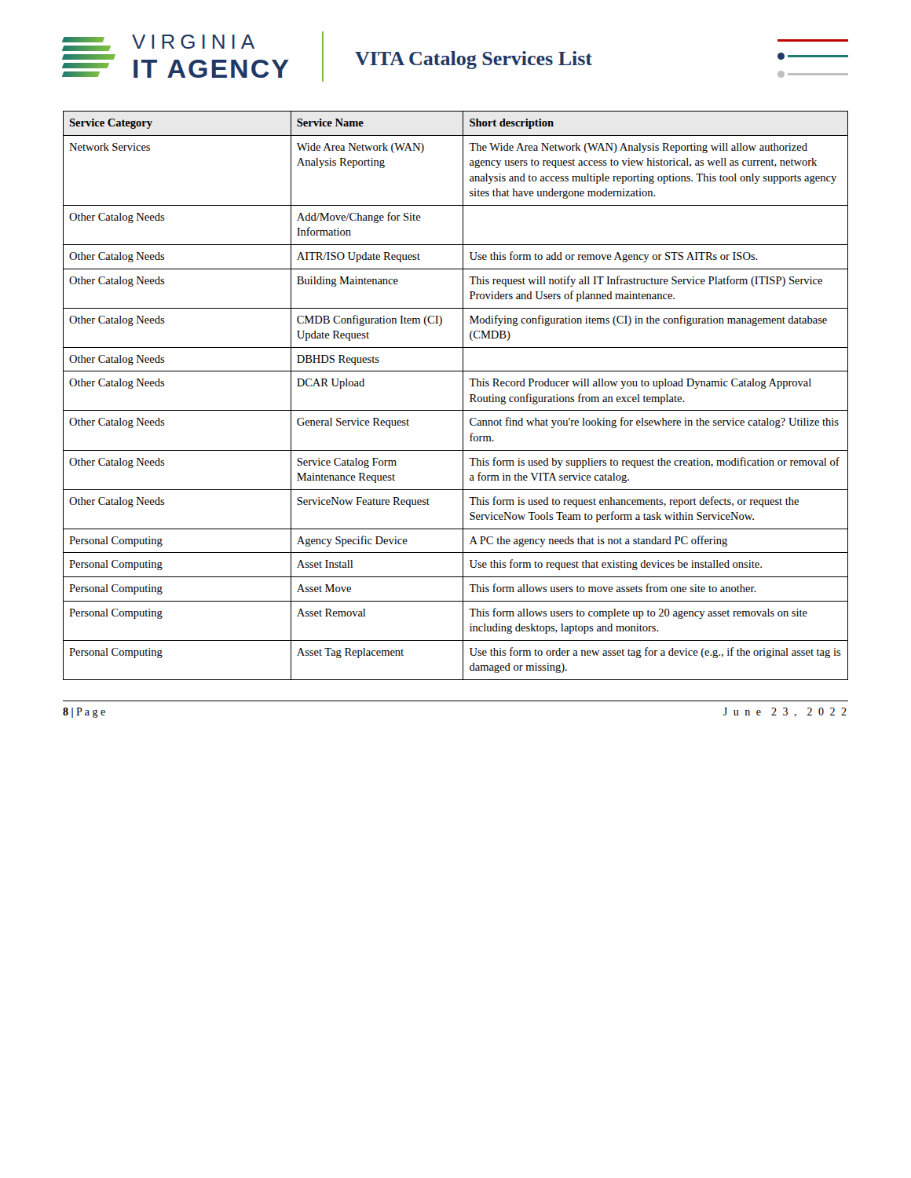VIRGINIA
IT AGENCY
VITA Catalog Services List
| Service Category | Service Name | Short description |
| --- | --- | --- |
| Network Services | Wide Area Network (WAN) Analysis Reporting | The Wide Area Network (WAN) Analysis Reporting will allow authorized agency users to request access to view historical, as well as current, network analysis and to access multiple reporting options. This tool only supports agency sites that have undergone modernization. |
| Other Catalog Needs | Add/Move/Change for Site Information | |
| Other Catalog Needs | AITR/ISO Update Request | Use this form to add or remove Agency or STS AITRs or ISOs. |
| Other Catalog Needs | Building Maintenance | This request will notify all IT Infrastructure Service Platform (ITISP) Service Providers and Users of planned maintenance. |
| Other Catalog Needs | CMDB Configuration Item (CI) Update Request | Modifying configuration items (CI) in the configuration management database (CMDB) |
| Other Catalog Needs | DBHDS Requests | |
| Other Catalog Needs | DCAR Upload | This Record Producer will allow you to upload Dynamic Catalog Approval Routing configurations from an excel template. |
| Other Catalog Needs | General Service Request | Cannot find what you're looking for elsewhere in the service catalog? Utilize this form. |
| Other Catalog Needs | Service Catalog Form Maintenance Request | This form is used by suppliers to request the creation, modification or removal of a form in the VITA service catalog. |
| Other Catalog Needs | ServiceNow Feature Request | This form is used to request enhancements, report defects, or request the ServiceNow Tools Team to perform a task within ServiceNow. |
| Personal Computing | Agency Specific Device | A PC the agency needs that is not a standard PC offering |
| Personal Computing | Asset Install | Use this form to request that existing devices be installed onsite. |
| Personal Computing | Asset Move | This form allows users to move assets from one site to another. |
| Personal Computing | Asset Removal | This form allows users to complete up to 20 agency asset removals on site including desktops, laptops and monitors. |
| Personal Computing | Asset Tag Replacement | Use this form to order a new asset tag for a device (e.g., if the original asset tag is damaged or missing). |
8 | P a g e
J u n e 2 3 , 2 0 2 2